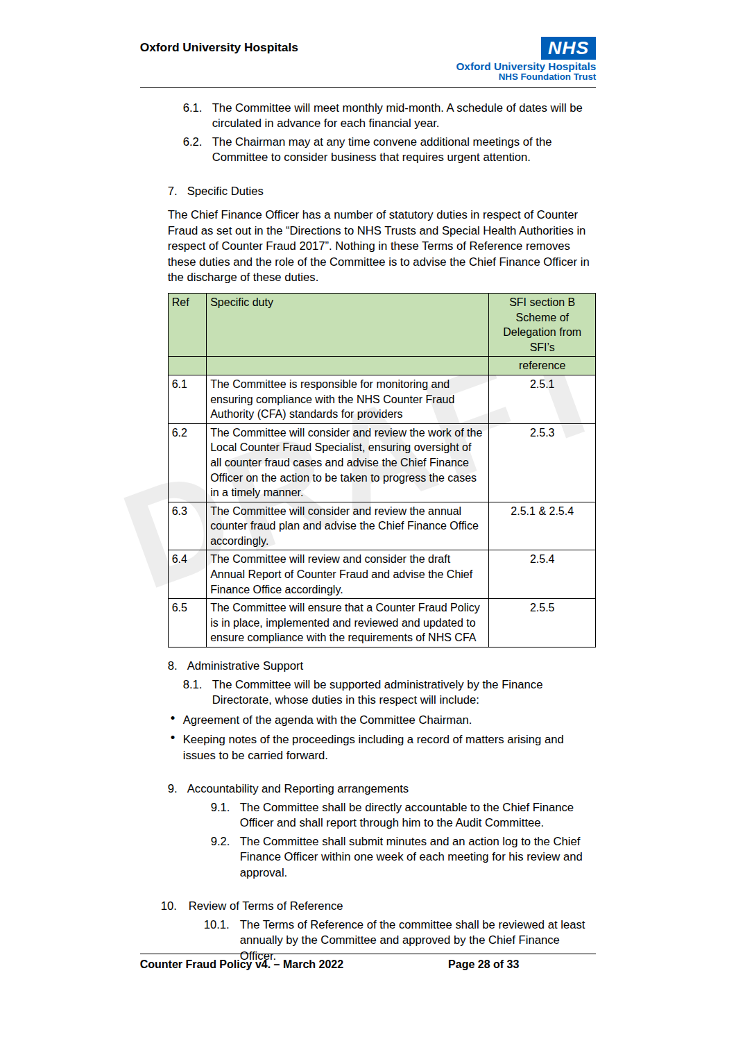DRAFT
Oxford University Hospitals
NHS
Oxford University Hospitals
NHS Foundation Trust
6.1. The Committee will meet monthly mid-month. A schedule of dates will be circulated in advance for each financial year.
6.2. The Chairman may at any time convene additional meetings of the Committee to consider business that requires urgent attention.
7. Specific Duties
The Chief Finance Officer has a number of statutory duties in respect of Counter Fraud as set out in the “Directions to NHS Trusts and Special Health Authorities in respect of Counter Fraud 2017”. Nothing in these Terms of Reference removes these duties and the role of the Committee is to advise the Chief Finance Officer in the discharge of these duties.
| Ref | Specific duty | SFI section B Scheme of Delegation from SFI’s |
| --- | --- | --- |
| | | reference |
| 6.1 | The Committee is responsible for monitoring and ensuring compliance with the NHS Counter Fraud Authority (CFA) standards for providers | 2.5.1 |
| 6.2 | The Committee will consider and review the work of the Local Counter Fraud Specialist, ensuring oversight of all counter fraud cases and advise the Chief Finance Officer on the action to be taken to progress the cases in a timely manner. | 2.5.3 |
| 6.3 | The Committee will consider and review the annual counter fraud plan and advise the Chief Finance Office accordingly. | 2.5.1 & 2.5.4 |
| 6.4 | The Committee will review and consider the draft Annual Report of Counter Fraud and advise the Chief Finance Office accordingly. | 2.5.4 |
| 6.5 | The Committee will ensure that a Counter Fraud Policy is in place, implemented and reviewed and updated to ensure compliance with the requirements of NHS CFA | 2.5.5 |
8. Administrative Support
8.1. The Committee will be supported administratively by the Finance Directorate, whose duties in this respect will include:
Agreement of the agenda with the Committee Chairman.
Keeping notes of the proceedings including a record of matters arising and issues to be carried forward.
9. Accountability and Reporting arrangements
9.1. The Committee shall be directly accountable to the Chief Finance Officer and shall report through him to the Audit Committee.
9.2. The Committee shall submit minutes and an action log to the Chief Finance Officer within one week of each meeting for his review and approval.
10. Review of Terms of Reference
10.1. The Terms of Reference of the committee shall be reviewed at least annually by the Committee and approved by the Chief Finance Officer.
Counter Fraud Policy v4. – March 2022
Page 28 of 33